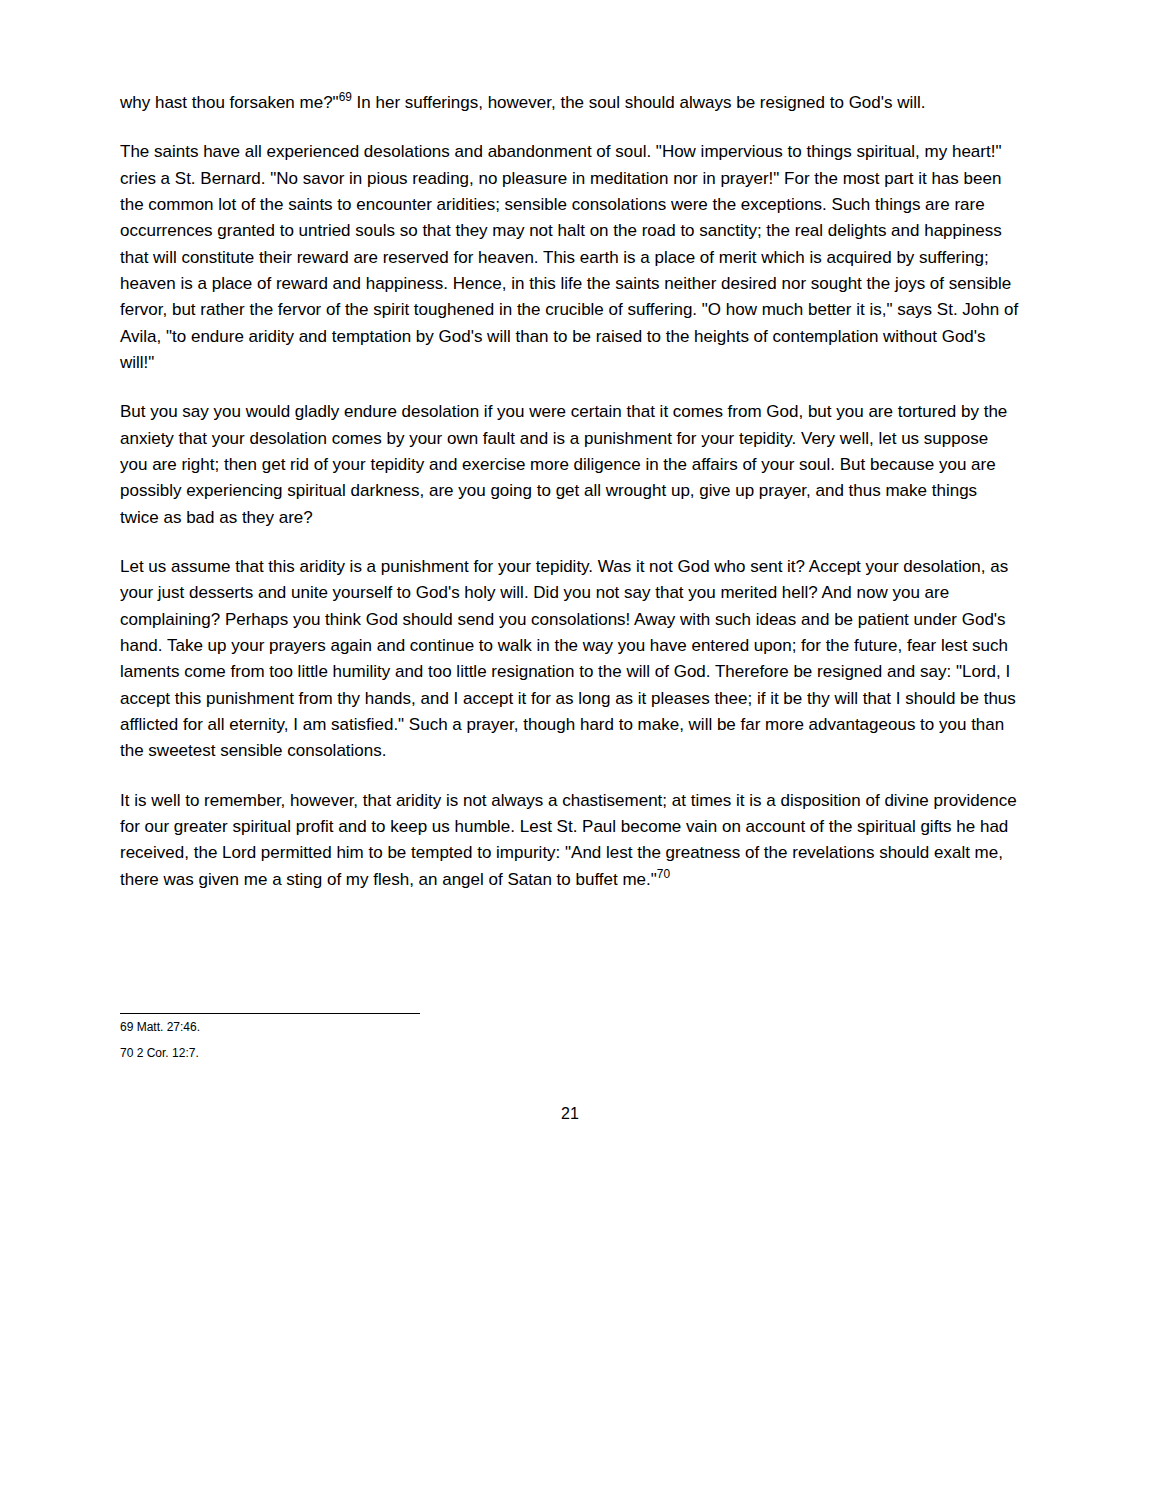why hast thou forsaken me?"69 In her sufferings, however, the soul should always be resigned to God's will.
The saints have all experienced desolations and abandonment of soul. "How impervious to things spiritual, my heart!" cries a St. Bernard. "No savor in pious reading, no pleasure in meditation nor in prayer!" For the most part it has been the common lot of the saints to encounter aridities; sensible consolations were the exceptions. Such things are rare occurrences granted to untried souls so that they may not halt on the road to sanctity; the real delights and happiness that will constitute their reward are reserved for heaven. This earth is a place of merit which is acquired by suffering; heaven is a place of reward and happiness. Hence, in this life the saints neither desired nor sought the joys of sensible fervor, but rather the fervor of the spirit toughened in the crucible of suffering. "O how much better it is," says St. John of Avila, "to endure aridity and temptation by God's will than to be raised to the heights of contemplation without God's will!"
But you say you would gladly endure desolation if you were certain that it comes from God, but you are tortured by the anxiety that your desolation comes by your own fault and is a punishment for your tepidity. Very well, let us suppose you are right; then get rid of your tepidity and exercise more diligence in the affairs of your soul. But because you are possibly experiencing spiritual darkness, are you going to get all wrought up, give up prayer, and thus make things twice as bad as they are?
Let us assume that this aridity is a punishment for your tepidity. Was it not God who sent it? Accept your desolation, as your just desserts and unite yourself to God's holy will. Did you not say that you merited hell? And now you are complaining? Perhaps you think God should send you consolations! Away with such ideas and be patient under God's hand. Take up your prayers again and continue to walk in the way you have entered upon; for the future, fear lest such laments come from too little humility and too little resignation to the will of God. Therefore be resigned and say: "Lord, I accept this punishment from thy hands, and I accept it for as long as it pleases thee; if it be thy will that I should be thus afflicted for all eternity, I am satisfied." Such a prayer, though hard to make, will be far more advantageous to you than the sweetest sensible consolations.
It is well to remember, however, that aridity is not always a chastisement; at times it is a disposition of divine providence for our greater spiritual profit and to keep us humble. Lest St. Paul become vain on account of the spiritual gifts he had received, the Lord permitted him to be tempted to impurity: "And lest the greatness of the revelations should exalt me, there was given me a sting of my flesh, an angel of Satan to buffet me."70
69 Matt. 27:46.
70 2 Cor. 12:7.
21